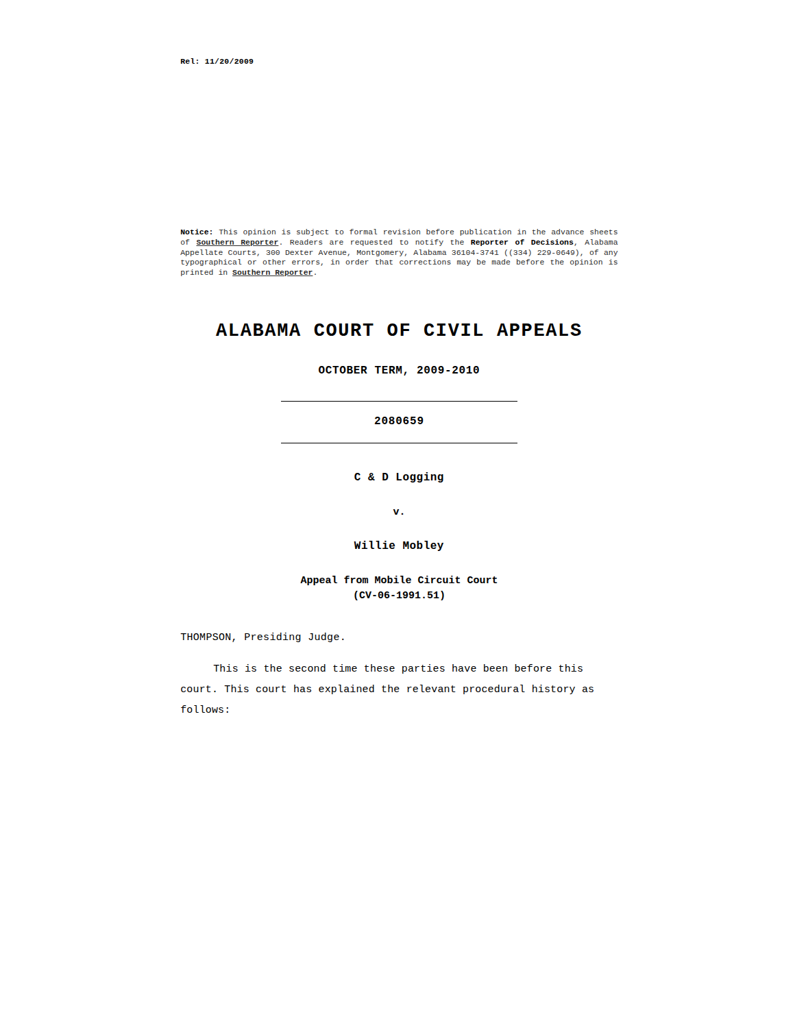Rel: 11/20/2009
Notice: This opinion is subject to formal revision before publication in the advance sheets of Southern Reporter. Readers are requested to notify the Reporter of Decisions, Alabama Appellate Courts, 300 Dexter Avenue, Montgomery, Alabama 36104-3741 ((334) 229-0649), of any typographical or other errors, in order that corrections may be made before the opinion is printed in Southern Reporter.
ALABAMA COURT OF CIVIL APPEALS
OCTOBER TERM, 2009-2010
2080659
C & D Logging
v.
Willie Mobley
Appeal from Mobile Circuit Court
(CV-06-1991.51)
THOMPSON, Presiding Judge.
This is the second time these parties have been before this court. This court has explained the relevant procedural history as follows: